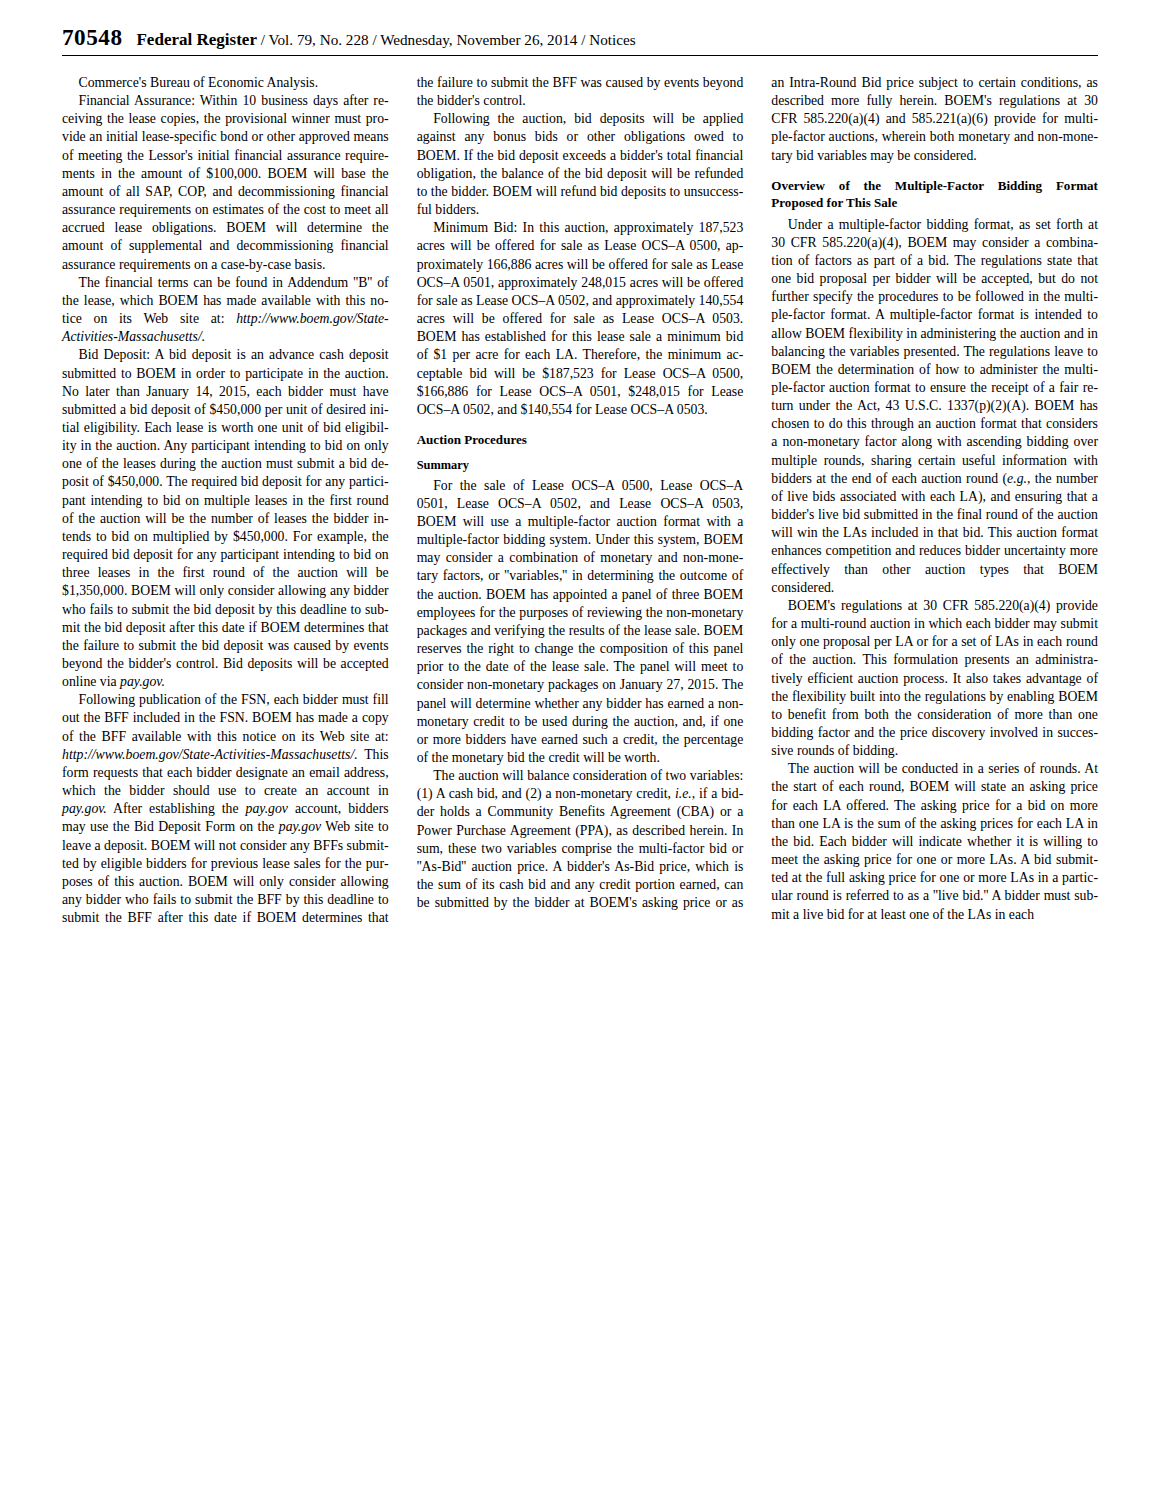70548 Federal Register / Vol. 79, No. 228 / Wednesday, November 26, 2014 / Notices
Commerce's Bureau of Economic Analysis.
Financial Assurance: Within 10 business days after receiving the lease copies, the provisional winner must provide an initial lease-specific bond or other approved means of meeting the Lessor's initial financial assurance requirements in the amount of $100,000. BOEM will base the amount of all SAP, COP, and decommissioning financial assurance requirements on estimates of the cost to meet all accrued lease obligations. BOEM will determine the amount of supplemental and decommissioning financial assurance requirements on a case-by-case basis.
The financial terms can be found in Addendum ''B'' of the lease, which BOEM has made available with this notice on its Web site at: http://www.boem.gov/State-Activities-Massachusetts/.
Bid Deposit: A bid deposit is an advance cash deposit submitted to BOEM in order to participate in the auction. No later than January 14, 2015, each bidder must have submitted a bid deposit of $450,000 per unit of desired initial eligibility. Each lease is worth one unit of bid eligibility in the auction. Any participant intending to bid on only one of the leases during the auction must submit a bid deposit of $450,000. The required bid deposit for any participant intending to bid on multiple leases in the first round of the auction will be the number of leases the bidder intends to bid on multiplied by $450,000. For example, the required bid deposit for any participant intending to bid on three leases in the first round of the auction will be $1,350,000. BOEM will only consider allowing any bidder who fails to submit the bid deposit by this deadline to submit the bid deposit after this date if BOEM determines that the failure to submit the bid deposit was caused by events beyond the bidder's control. Bid deposits will be accepted online via pay.gov.
Following publication of the FSN, each bidder must fill out the BFF included in the FSN. BOEM has made a copy of the BFF available with this notice on its Web site at: http://www.boem.gov/State-Activities-Massachusetts/. This form requests that each bidder designate an email address, which the bidder should use to create an account in pay.gov. After establishing the pay.gov account, bidders may use the Bid Deposit Form on the pay.gov Web site to leave a deposit. BOEM will not consider any BFFs submitted by eligible bidders for previous lease sales for the purposes of this auction. BOEM will only consider allowing any bidder who fails to submit the BFF by this deadline to submit the BFF after this date if BOEM determines that the failure to submit the BFF was caused by events beyond the bidder's control.
Following the auction, bid deposits will be applied against any bonus bids or other obligations owed to BOEM. If the bid deposit exceeds a bidder's total financial obligation, the balance of the bid deposit will be refunded to the bidder. BOEM will refund bid deposits to unsuccessful bidders.
Minimum Bid: In this auction, approximately 187,523 acres will be offered for sale as Lease OCS–A 0500, approximately 166,886 acres will be offered for sale as Lease OCS–A 0501, approximately 248,015 acres will be offered for sale as Lease OCS–A 0502, and approximately 140,554 acres will be offered for sale as Lease OCS–A 0503. BOEM has established for this lease sale a minimum bid of $1 per acre for each LA. Therefore, the minimum acceptable bid will be $187,523 for Lease OCS–A 0500, $166,886 for Lease OCS–A 0501, $248,015 for Lease OCS–A 0502, and $140,554 for Lease OCS–A 0503.
Auction Procedures
Summary
For the sale of Lease OCS–A 0500, Lease OCS–A 0501, Lease OCS–A 0502, and Lease OCS–A 0503, BOEM will use a multiple-factor auction format with a multiple-factor bidding system. Under this system, BOEM may consider a combination of monetary and non-monetary factors, or ''variables,'' in determining the outcome of the auction. BOEM has appointed a panel of three BOEM employees for the purposes of reviewing the non-monetary packages and verifying the results of the lease sale. BOEM reserves the right to change the composition of this panel prior to the date of the lease sale. The panel will meet to consider non-monetary packages on January 27, 2015. The panel will determine whether any bidder has earned a non-monetary credit to be used during the auction, and, if one or more bidders have earned such a credit, the percentage of the monetary bid the credit will be worth.
The auction will balance consideration of two variables: (1) A cash bid, and (2) a non-monetary credit, i.e., if a bidder holds a Community Benefits Agreement (CBA) or a Power Purchase Agreement (PPA), as described herein. In sum, these two variables comprise the multi-factor bid or ''As-Bid'' auction price. A bidder's As-Bid price, which is the sum of its cash bid and any credit portion earned, can be submitted by the bidder at BOEM's asking price or as an Intra-Round Bid price subject to certain conditions, as described more fully herein. BOEM's regulations at 30 CFR 585.220(a)(4) and 585.221(a)(6) provide for multiple-factor auctions, wherein both monetary and non-monetary bid variables may be considered.
Overview of the Multiple-Factor Bidding Format Proposed for This Sale
Under a multiple-factor bidding format, as set forth at 30 CFR 585.220(a)(4), BOEM may consider a combination of factors as part of a bid. The regulations state that one bid proposal per bidder will be accepted, but do not further specify the procedures to be followed in the multiple-factor format. A multiple-factor format is intended to allow BOEM flexibility in administering the auction and in balancing the variables presented. The regulations leave to BOEM the determination of how to administer the multiple-factor auction format to ensure the receipt of a fair return under the Act, 43 U.S.C. 1337(p)(2)(A). BOEM has chosen to do this through an auction format that considers a non-monetary factor along with ascending bidding over multiple rounds, sharing certain useful information with bidders at the end of each auction round (e.g., the number of live bids associated with each LA), and ensuring that a bidder's live bid submitted in the final round of the auction will win the LAs included in that bid. This auction format enhances competition and reduces bidder uncertainty more effectively than other auction types that BOEM considered.
BOEM's regulations at 30 CFR 585.220(a)(4) provide for a multi-round auction in which each bidder may submit only one proposal per LA or for a set of LAs in each round of the auction. This formulation presents an administratively efficient auction process. It also takes advantage of the flexibility built into the regulations by enabling BOEM to benefit from both the consideration of more than one bidding factor and the price discovery involved in successive rounds of bidding.
The auction will be conducted in a series of rounds. At the start of each round, BOEM will state an asking price for each LA offered. The asking price for a bid on more than one LA is the sum of the asking prices for each LA in the bid. Each bidder will indicate whether it is willing to meet the asking price for one or more LAs. A bid submitted at the full asking price for one or more LAs in a particular round is referred to as a ''live bid.'' A bidder must submit a live bid for at least one of the LAs in each